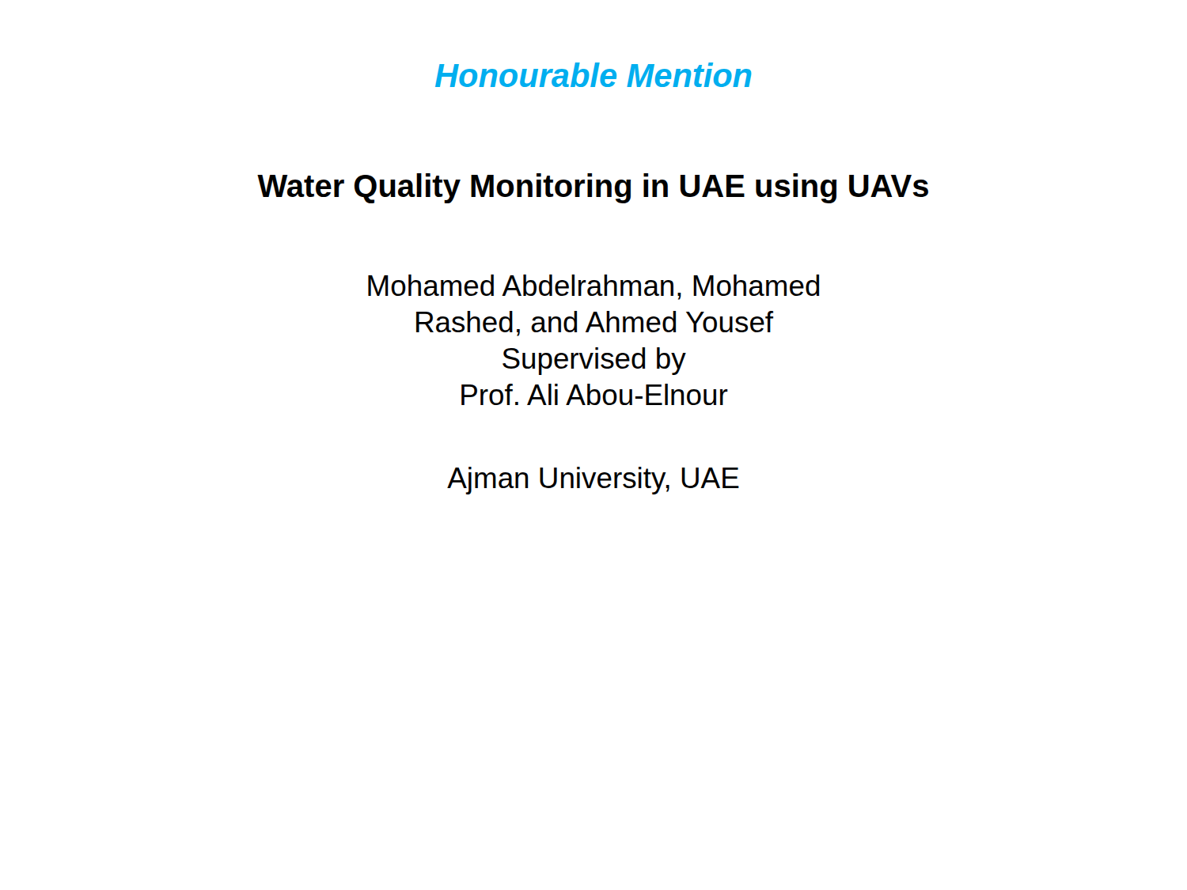Honourable Mention
Water Quality Monitoring in UAE using UAVs
Mohamed Abdelrahman, Mohamed Rashed, and Ahmed Yousef Supervised by Prof. Ali Abou-Elnour
Ajman University, UAE